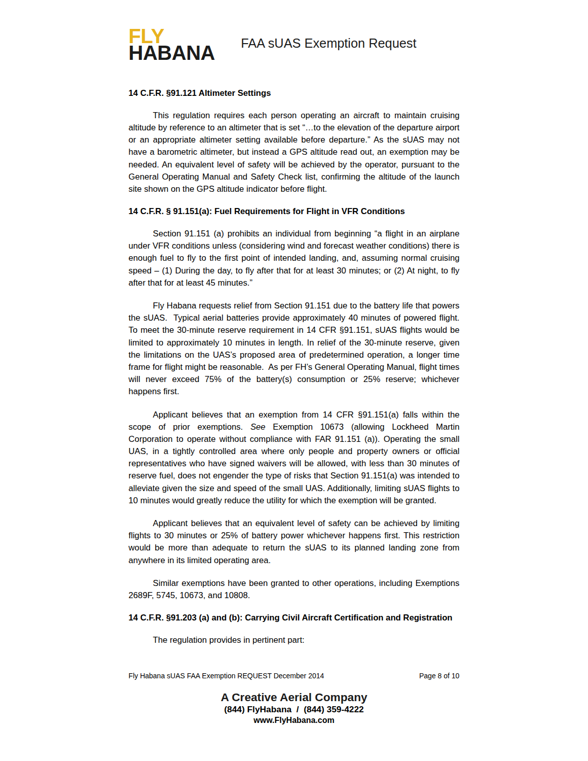FLY HABANA
FAA sUAS Exemption Request
14 C.F.R. §91.121 Altimeter Settings
This regulation requires each person operating an aircraft to maintain cruising altitude by reference to an altimeter that is set “…to the elevation of the departure airport or an appropriate altimeter setting available before departure.” As the sUAS may not have a barometric altimeter, but instead a GPS altitude read out, an exemption may be needed. An equivalent level of safety will be achieved by the operator, pursuant to the General Operating Manual and Safety Check list, confirming the altitude of the launch site shown on the GPS altitude indicator before flight.
14 C.F.R. § 91.151(a): Fuel Requirements for Flight in VFR Conditions
Section 91.151 (a) prohibits an individual from beginning “a flight in an airplane under VFR conditions unless (considering wind and forecast weather conditions) there is enough fuel to fly to the first point of intended landing, and, assuming normal cruising speed – (1) During the day, to fly after that for at least 30 minutes; or (2) At night, to fly after that for at least 45 minutes.”
Fly Habana requests relief from Section 91.151 due to the battery life that powers the sUAS. Typical aerial batteries provide approximately 40 minutes of powered flight. To meet the 30-minute reserve requirement in 14 CFR §91.151, sUAS flights would be limited to approximately 10 minutes in length. In relief of the 30-minute reserve, given the limitations on the UAS’s proposed area of predetermined operation, a longer time frame for flight might be reasonable. As per FH’s General Operating Manual, flight times will never exceed 75% of the battery(s) consumption or 25% reserve; whichever happens first.
Applicant believes that an exemption from 14 CFR §91.151(a) falls within the scope of prior exemptions. See Exemption 10673 (allowing Lockheed Martin Corporation to operate without compliance with FAR 91.151 (a)). Operating the small UAS, in a tightly controlled area where only people and property owners or official representatives who have signed waivers will be allowed, with less than 30 minutes of reserve fuel, does not engender the type of risks that Section 91.151(a) was intended to alleviate given the size and speed of the small UAS. Additionally, limiting sUAS flights to 10 minutes would greatly reduce the utility for which the exemption will be granted.
Applicant believes that an equivalent level of safety can be achieved by limiting flights to 30 minutes or 25% of battery power whichever happens first. This restriction would be more than adequate to return the sUAS to its planned landing zone from anywhere in its limited operating area.
Similar exemptions have been granted to other operations, including Exemptions 2689F, 5745, 10673, and 10808.
14 C.F.R. §91.203 (a) and (b): Carrying Civil Aircraft Certification and Registration
The regulation provides in pertinent part:
Fly Habana sUAS FAA Exemption REQUEST December 2014 Page 8 of 10
A Creative Aerial Company
(844) FlyHabana / (844) 359-4222
www.FlyHabana.com